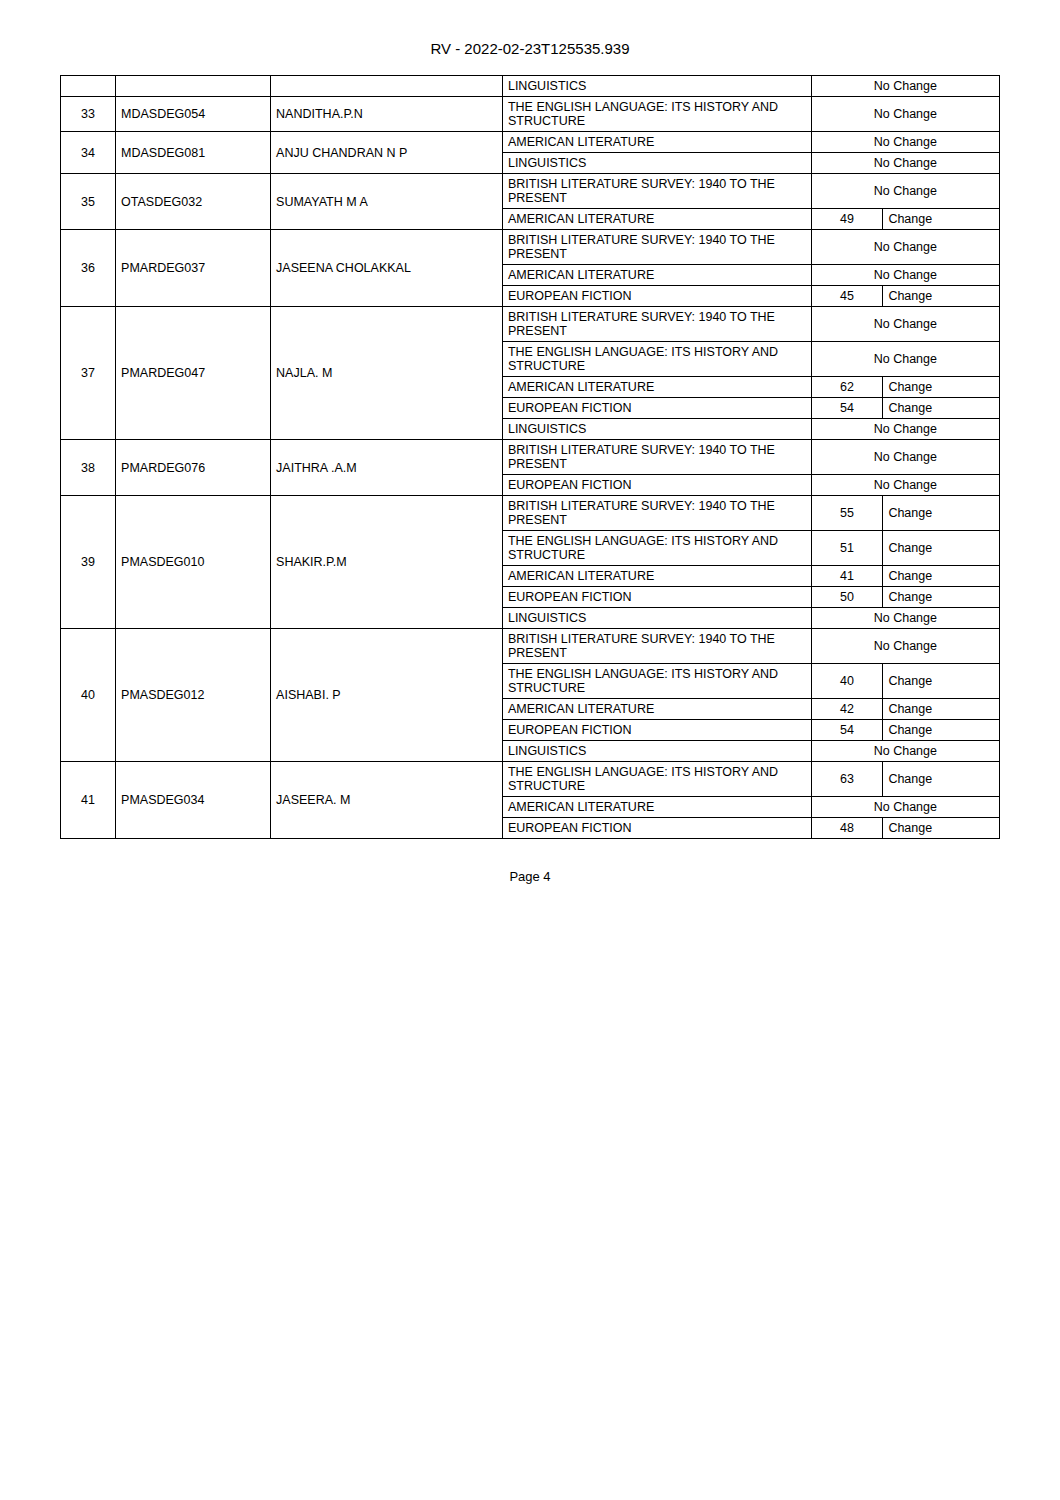RV - 2022-02-23T125535.939
| | | | LINGUISTICS | No Change |
| 33 | MDASDEG054 | NANDITHA.P.N | THE ENGLISH LANGUAGE: ITS HISTORY AND STRUCTURE | No Change |
| 34 | MDASDEG081 | ANJU CHANDRAN N P | AMERICAN LITERATURE | No Change |
| LINGUISTICS | No Change |
| 35 | OTASDEG032 | SUMAYATH M A | BRITISH LITERATURE SURVEY: 1940 TO THE PRESENT | No Change |
| AMERICAN LITERATURE | 49 | Change |
| 36 | PMARDEG037 | JASEENA CHOLAKKAL | BRITISH LITERATURE SURVEY: 1940 TO THE PRESENT | No Change |
| AMERICAN LITERATURE | No Change |
| EUROPEAN FICTION | 45 | Change |
| 37 | PMARDEG047 | NAJLA. M | BRITISH LITERATURE SURVEY: 1940 TO THE PRESENT | No Change |
| THE ENGLISH LANGUAGE: ITS HISTORY AND STRUCTURE | No Change |
| AMERICAN LITERATURE | 62 | Change |
| EUROPEAN FICTION | 54 | Change |
| LINGUISTICS | No Change |
| 38 | PMARDEG076 | JAITHRA .A.M | BRITISH LITERATURE SURVEY: 1940 TO THE PRESENT | No Change |
| EUROPEAN FICTION | No Change |
| 39 | PMASDEG010 | SHAKIR.P.M | BRITISH LITERATURE SURVEY: 1940 TO THE PRESENT | 55 | Change |
| THE ENGLISH LANGUAGE: ITS HISTORY AND STRUCTURE | 51 | Change |
| AMERICAN LITERATURE | 41 | Change |
| EUROPEAN FICTION | 50 | Change |
| LINGUISTICS | No Change |
| 40 | PMASDEG012 | AISHABI. P | BRITISH LITERATURE SURVEY: 1940 TO THE PRESENT | No Change |
| THE ENGLISH LANGUAGE: ITS HISTORY AND STRUCTURE | 40 | Change |
| AMERICAN LITERATURE | 42 | Change |
| EUROPEAN FICTION | 54 | Change |
| LINGUISTICS | No Change |
| 41 | PMASDEG034 | JASEERA. M | THE ENGLISH LANGUAGE: ITS HISTORY AND STRUCTURE | 63 | Change |
| AMERICAN LITERATURE | No Change |
| EUROPEAN FICTION | 48 | Change |
Page 4